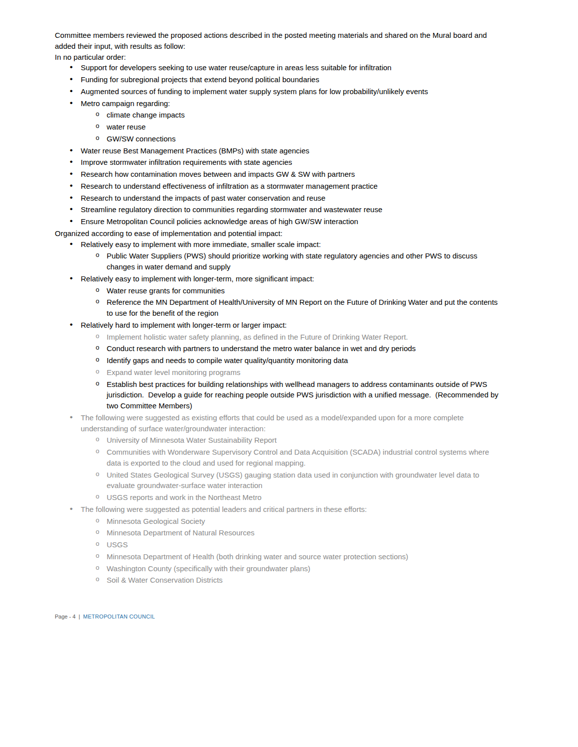Committee members reviewed the proposed actions described in the posted meeting materials and shared on the Mural board and added their input, with results as follow:
In no particular order:
Support for developers seeking to use water reuse/capture in areas less suitable for infiltration
Funding for subregional projects that extend beyond political boundaries
Augmented sources of funding to implement water supply system plans for low probability/unlikely events
Metro campaign regarding:
climate change impacts
water reuse
GW/SW connections
Water reuse Best Management Practices (BMPs) with state agencies
Improve stormwater infiltration requirements with state agencies
Research how contamination moves between and impacts GW & SW with partners
Research to understand effectiveness of infiltration as a stormwater management practice
Research to understand the impacts of past water conservation and reuse
Streamline regulatory direction to communities regarding stormwater and wastewater reuse
Ensure Metropolitan Council policies acknowledge areas of high GW/SW interaction
Organized according to ease of implementation and potential impact:
Relatively easy to implement with more immediate, smaller scale impact:
Public Water Suppliers (PWS) should prioritize working with state regulatory agencies and other PWS to discuss changes in water demand and supply
Relatively easy to implement with longer-term, more significant impact:
Water reuse grants for communities
Reference the MN Department of Health/University of MN Report on the Future of Drinking Water and put the contents to use for the benefit of the region
Relatively hard to implement with longer-term or larger impact:
Implement holistic water safety planning, as defined in the Future of Drinking Water Report.
Conduct research with partners to understand the metro water balance in wet and dry periods
Identify gaps and needs to compile water quality/quantity monitoring data
Expand water level monitoring programs
Establish best practices for building relationships with wellhead managers to address contaminants outside of PWS jurisdiction. Develop a guide for reaching people outside PWS jurisdiction with a unified message. (Recommended by two Committee Members)
The following were suggested as existing efforts that could be used as a model/expanded upon for a more complete understanding of surface water/groundwater interaction:
University of Minnesota Water Sustainability Report
Communities with Wonderware Supervisory Control and Data Acquisition (SCADA) industrial control systems where data is exported to the cloud and used for regional mapping.
United States Geological Survey (USGS) gauging station data used in conjunction with groundwater level data to evaluate groundwater-surface water interaction
USGS reports and work in the Northeast Metro
The following were suggested as potential leaders and critical partners in these efforts:
Minnesota Geological Society
Minnesota Department of Natural Resources
USGS
Minnesota Department of Health (both drinking water and source water protection sections)
Washington County (specifically with their groundwater plans)
Soil & Water Conservation Districts
Page - 4 | METROPOLITAN COUNCIL